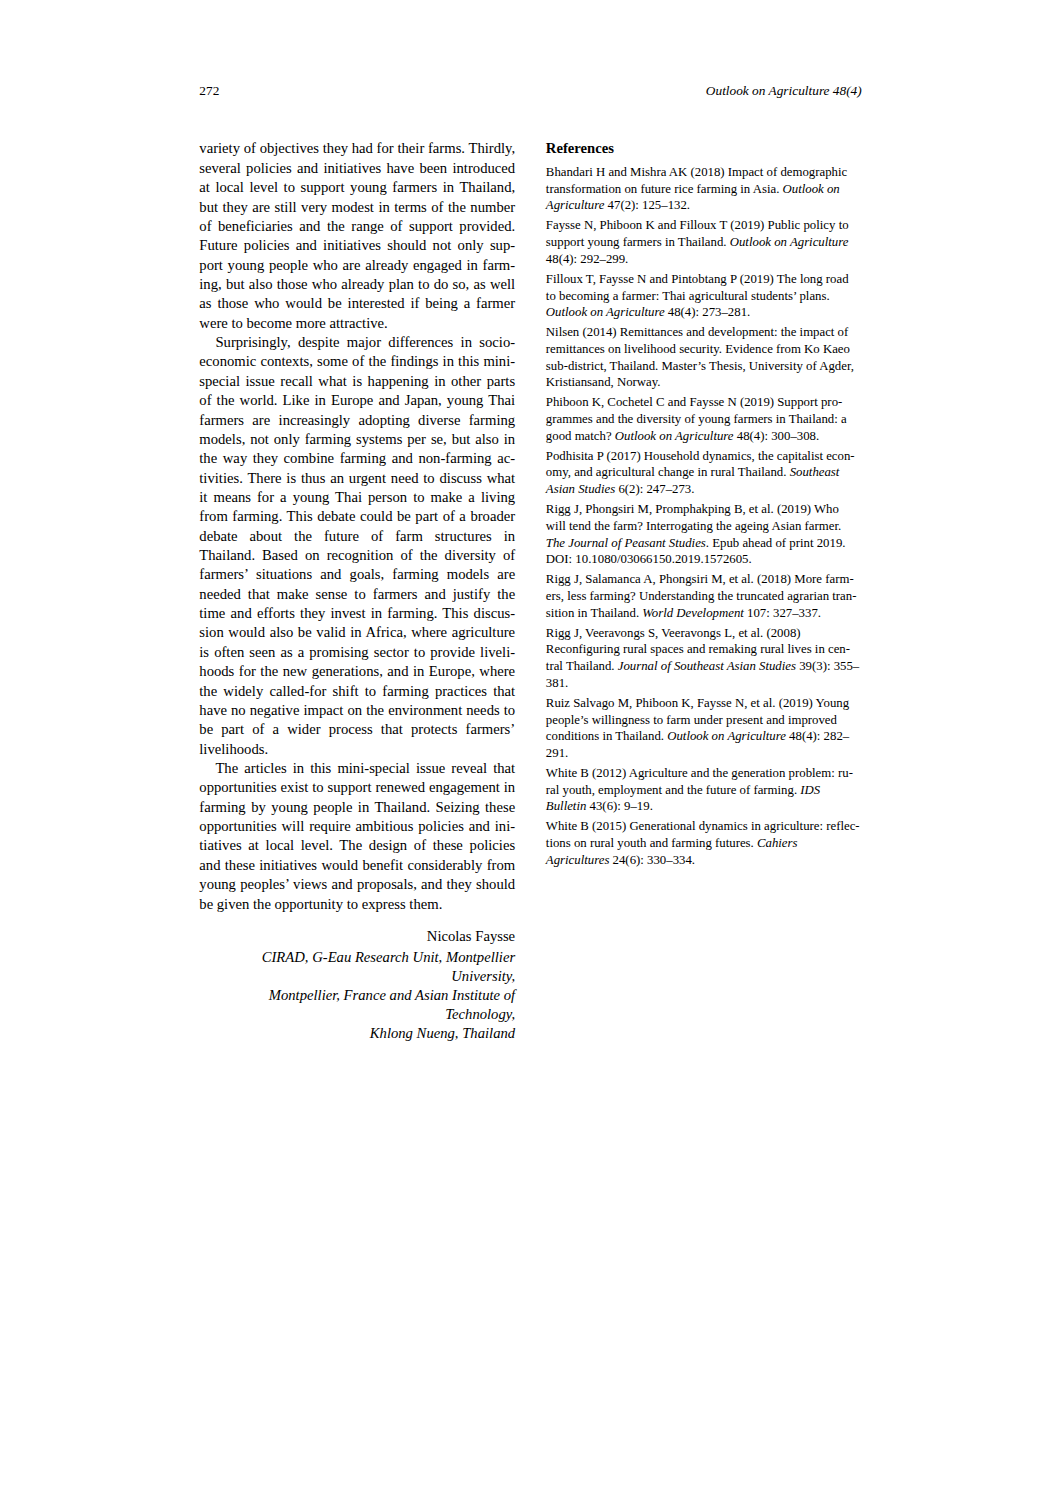272 Outlook on Agriculture 48(4)
variety of objectives they had for their farms. Thirdly, several policies and initiatives have been introduced at local level to support young farmers in Thailand, but they are still very modest in terms of the number of beneficiaries and the range of support provided. Future policies and initiatives should not only support young people who are already engaged in farming, but also those who already plan to do so, as well as those who would be interested if being a farmer were to become more attractive.
Surprisingly, despite major differences in socio-economic contexts, some of the findings in this mini-special issue recall what is happening in other parts of the world. Like in Europe and Japan, young Thai farmers are increasingly adopting diverse farming models, not only farming systems per se, but also in the way they combine farming and non-farming activities. There is thus an urgent need to discuss what it means for a young Thai person to make a living from farming. This debate could be part of a broader debate about the future of farm structures in Thailand. Based on recognition of the diversity of farmers’ situations and goals, farming models are needed that make sense to farmers and justify the time and efforts they invest in farming. This discussion would also be valid in Africa, where agriculture is often seen as a promising sector to provide livelihoods for the new generations, and in Europe, where the widely called-for shift to farming practices that have no negative impact on the environment needs to be part of a wider process that protects farmers’ livelihoods.
The articles in this mini-special issue reveal that opportunities exist to support renewed engagement in farming by young people in Thailand. Seizing these opportunities will require ambitious policies and initiatives at local level. The design of these policies and these initiatives would benefit considerably from young peoples’ views and proposals, and they should be given the opportunity to express them.
Nicolas Faysse
CIRAD, G-Eau Research Unit, Montpellier University,
Montpellier, France and Asian Institute of Technology,
Khlong Nueng, Thailand
References
Bhandari H and Mishra AK (2018) Impact of demographic transformation on future rice farming in Asia. Outlook on Agriculture 47(2): 125–132.
Faysse N, Phiboon K and Filloux T (2019) Public policy to support young farmers in Thailand. Outlook on Agriculture 48(4): 292–299.
Filloux T, Faysse N and Pintobtang P (2019) The long road to becoming a farmer: Thai agricultural students’ plans. Outlook on Agriculture 48(4): 273–281.
Nilsen (2014) Remittances and development: the impact of remittances on livelihood security. Evidence from Ko Kaeo sub-district, Thailand. Master’s Thesis, University of Agder, Kristiansand, Norway.
Phiboon K, Cochetel C and Faysse N (2019) Support programmes and the diversity of young farmers in Thailand: a good match? Outlook on Agriculture 48(4): 300–308.
Podhisita P (2017) Household dynamics, the capitalist economy, and agricultural change in rural Thailand. Southeast Asian Studies 6(2): 247–273.
Rigg J, Phongsiri M, Promphakping B, et al. (2019) Who will tend the farm? Interrogating the ageing Asian farmer. The Journal of Peasant Studies. Epub ahead of print 2019. DOI: 10.1080/03066150.2019.1572605.
Rigg J, Salamanca A, Phongsiri M, et al. (2018) More farmers, less farming? Understanding the truncated agrarian transition in Thailand. World Development 107: 327–337.
Rigg J, Veeravongs S, Veeravongs L, et al. (2008) Reconfiguring rural spaces and remaking rural lives in central Thailand. Journal of Southeast Asian Studies 39(3): 355–381.
Ruiz Salvago M, Phiboon K, Faysse N, et al. (2019) Young people’s willingness to farm under present and improved conditions in Thailand. Outlook on Agriculture 48(4): 282–291.
White B (2012) Agriculture and the generation problem: rural youth, employment and the future of farming. IDS Bulletin 43(6): 9–19.
White B (2015) Generational dynamics in agriculture: reflections on rural youth and farming futures. Cahiers Agricultures 24(6): 330–334.